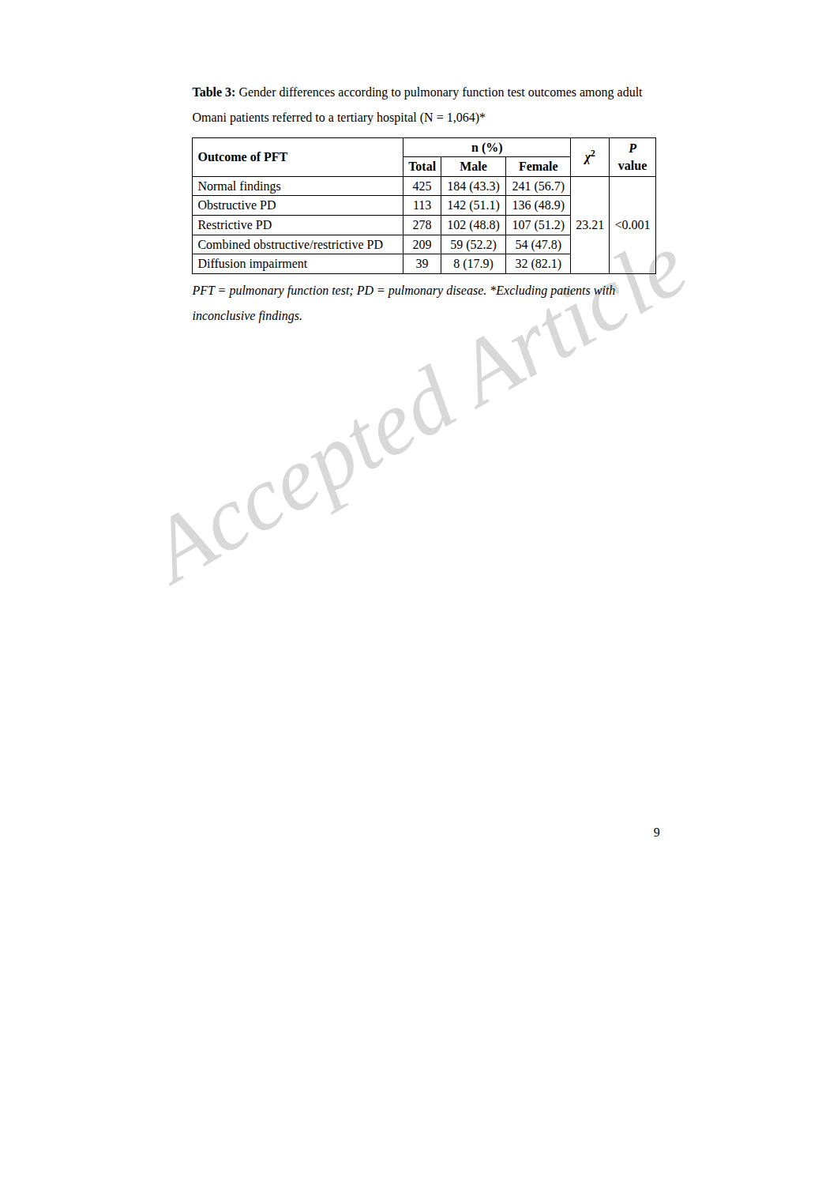Accepted Article
Table 3: Gender differences according to pulmonary function test outcomes among adult Omani patients referred to a tertiary hospital (N = 1,064)*
| Outcome of PFT | n (%) | χ 2 | P value |
| --- | --- | --- | --- |
| Total | Male | Female |
| Normal findings | 425 | 184 (43.3) | 241 (56.7) | 23.21 | <0.001 |
| Obstructive PD | 113 | 142 (51.1) | 136 (48.9) |
| Restrictive PD | 278 | 102 (48.8) | 107 (51.2) |
| Combined obstructive/restrictive PD | 209 | 59 (52.2) | 54 (47.8) |
| Diffusion impairment | 39 | 8 (17.9) | 32 (82.1) |
PFT = pulmonary function test; PD = pulmonary disease. *Excluding patients with inconclusive findings.
9